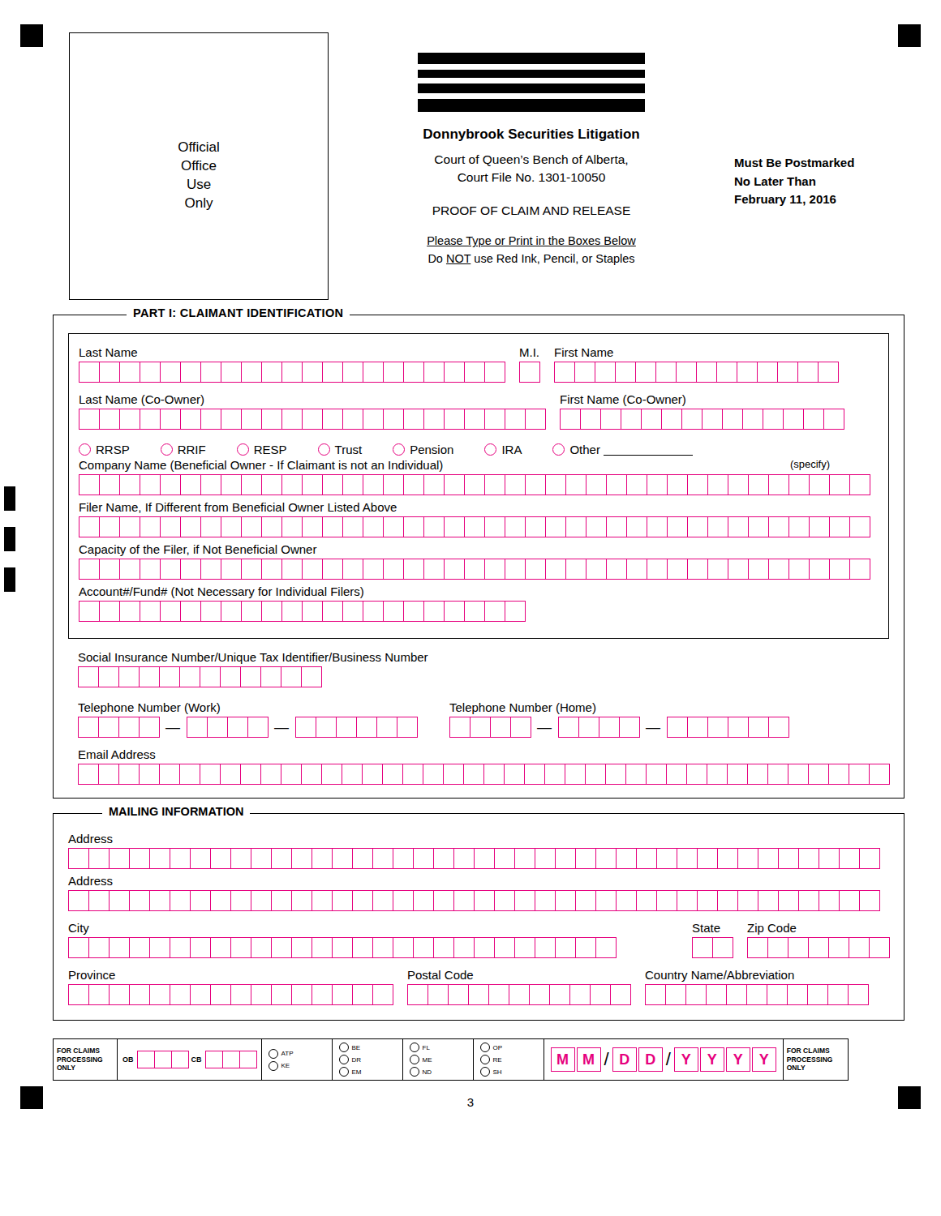Official
Office
Use
Only
Donnybrook Securities Litigation
Court of Queen’s Bench of Alberta,
Court File No. 1301-10050
PROOF OF CLAIM AND RELEASE
Please Type or Print in the Boxes Below
Do NOT use Red Ink, Pencil, or Staples
Must Be Postmarked
No Later Than
February 11, 2016
PART I: CLAIMANT IDENTIFICATION
Last Name
M.I.
First Name
Last Name (Co-Owner)
First Name (Co-Owner)
RRSP
RRIF
RESP
Trust
Pension
IRA
Other
Company Name (Beneficial Owner - If Claimant is not an Individual)
(specify)
Filer Name, If Different from Beneficial Owner Listed Above
Capacity of the Filer, if Not Beneficial Owner
Account#/Fund# (Not Necessary for Individual Filers)
Social Insurance Number/Unique Tax Identifier/Business Number
Telephone Number (Work)
—
—
Telephone Number (Home)
—
—
Email Address
MAILING INFORMATION
Address
Address
City
State
Zip Code
Province
Postal Code
Country Name/Abbreviation
FOR CLAIMS
PROCESSING
ONLY
OB
CB
ATP
KE
BE
DR
EM
FL
ME
ND
OP
RE
SH
M
M
/
D
D
/
Y
Y
Y
Y
FOR CLAIMS
PROCESSING
ONLY
3